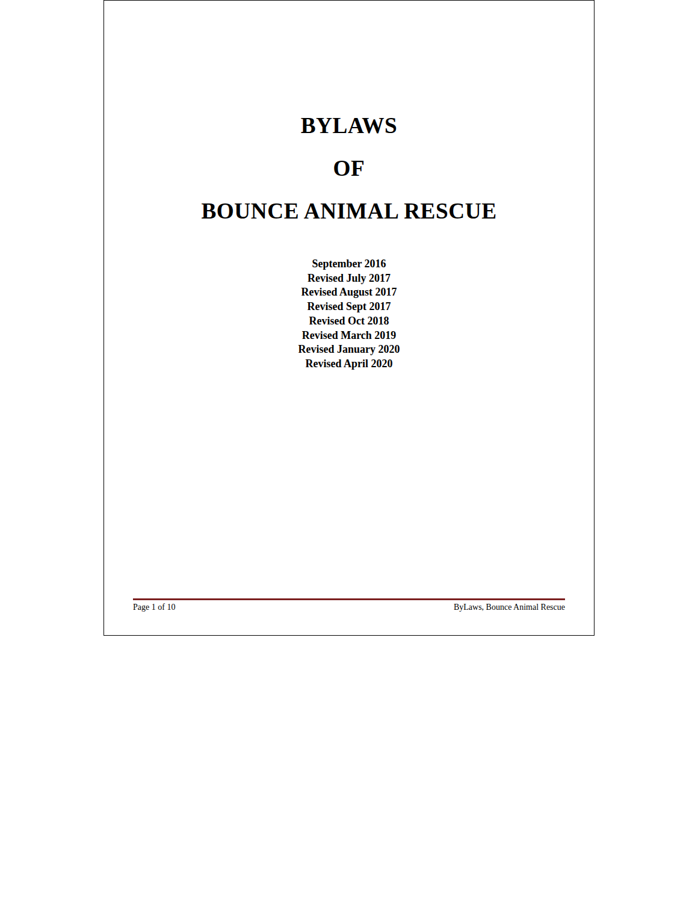BYLAWS OF BOUNCE ANIMAL RESCUE
September 2016
Revised July 2017
Revised August 2017
Revised Sept 2017
Revised Oct 2018
Revised March 2019
Revised January 2020
Revised April 2020
Page 1 of 10
ByLaws, Bounce Animal Rescue